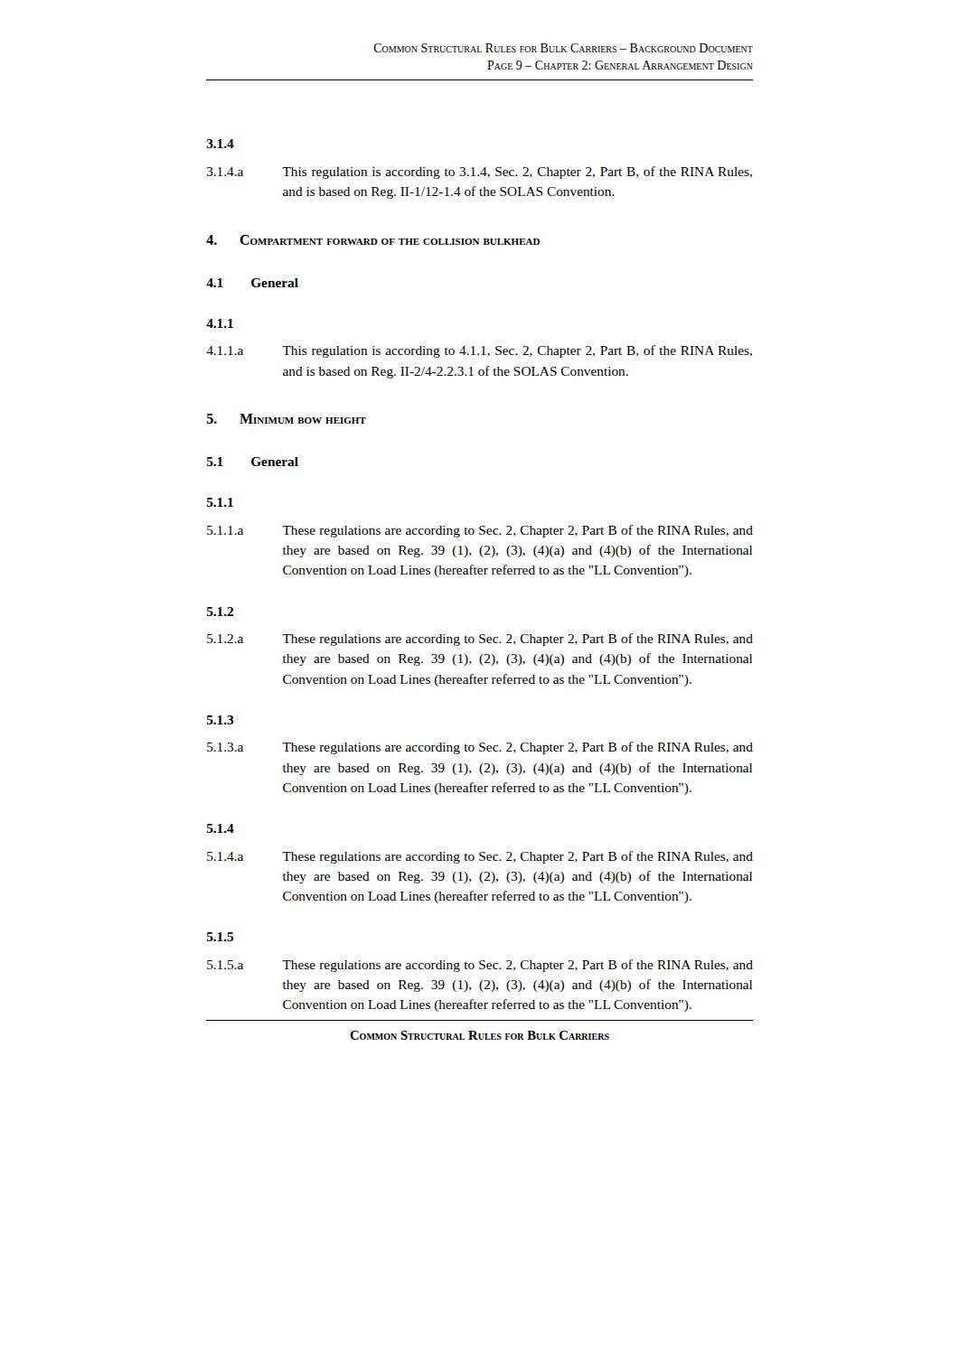Common Structural Rules for Bulk Carriers – Background Document Page 9 – Chapter 2: General Arrangement Design
3.1.4
3.1.4.a This regulation is according to 3.1.4, Sec. 2, Chapter 2, Part B, of the RINA Rules, and is based on Reg. II-1/12-1.4 of the SOLAS Convention.
4. Compartment forward of the collision bulkhead
4.1 General
4.1.1
4.1.1.a This regulation is according to 4.1.1, Sec. 2, Chapter 2, Part B, of the RINA Rules, and is based on Reg. II-2/4-2.2.3.1 of the SOLAS Convention.
5. Minimum bow height
5.1 General
5.1.1
5.1.1.a These regulations are according to Sec. 2, Chapter 2, Part B of the RINA Rules, and they are based on Reg. 39 (1), (2), (3), (4)(a) and (4)(b) of the International Convention on Load Lines (hereafter referred to as the "LL Convention").
5.1.2
5.1.2.a These regulations are according to Sec. 2, Chapter 2, Part B of the RINA Rules, and they are based on Reg. 39 (1), (2), (3), (4)(a) and (4)(b) of the International Convention on Load Lines (hereafter referred to as the "LL Convention").
5.1.3
5.1.3.a These regulations are according to Sec. 2, Chapter 2, Part B of the RINA Rules, and they are based on Reg. 39 (1), (2), (3), (4)(a) and (4)(b) of the International Convention on Load Lines (hereafter referred to as the "LL Convention").
5.1.4
5.1.4.a These regulations are according to Sec. 2, Chapter 2, Part B of the RINA Rules, and they are based on Reg. 39 (1), (2), (3), (4)(a) and (4)(b) of the International Convention on Load Lines (hereafter referred to as the "LL Convention").
5.1.5
5.1.5.a These regulations are according to Sec. 2, Chapter 2, Part B of the RINA Rules, and they are based on Reg. 39 (1), (2), (3), (4)(a) and (4)(b) of the International Convention on Load Lines (hereafter referred to as the "LL Convention").
Common Structural Rules for Bulk Carriers